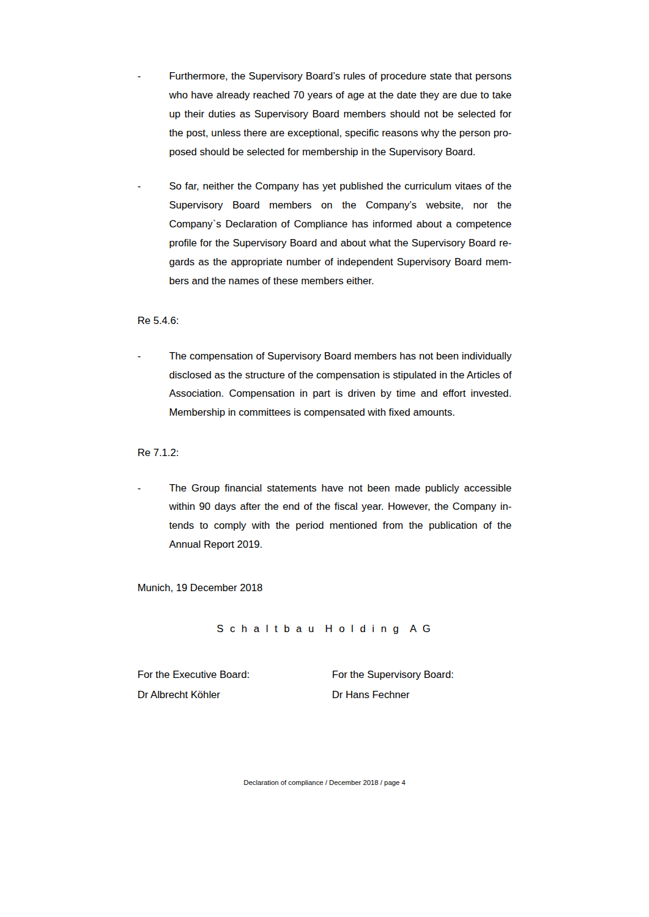- Furthermore, the Supervisory Board’s rules of procedure state that persons who have already reached 70 years of age at the date they are due to take up their duties as Supervisory Board members should not be selected for the post, unless there are exceptional, specific reasons why the person proposed should be selected for membership in the Supervisory Board.
- So far, neither the Company has yet published the curriculum vitaes of the Supervisory Board members on the Company’s website, nor the Company`s Declaration of Compliance has informed about a competence profile for the Supervisory Board and about what the Supervisory Board regards as the appropriate number of independent Supervisory Board members and the names of these members either.
Re 5.4.6:
- The compensation of Supervisory Board members has not been individually disclosed as the structure of the compensation is stipulated in the Articles of Association. Compensation in part is driven by time and effort invested. Membership in committees is compensated with fixed amounts.
Re 7.1.2:
- The Group financial statements have not been made publicly accessible within 90 days after the end of the fiscal year. However, the Company intends to comply with the period mentioned from the publication of the Annual Report 2019.
Munich, 19 December 2018
S c h a l t b a u H o l d i n g A G
For the Executive Board:
Dr Albrecht Köhler
For the Supervisory Board:
Dr Hans Fechner
Declaration of compliance / December 2018 / page 4